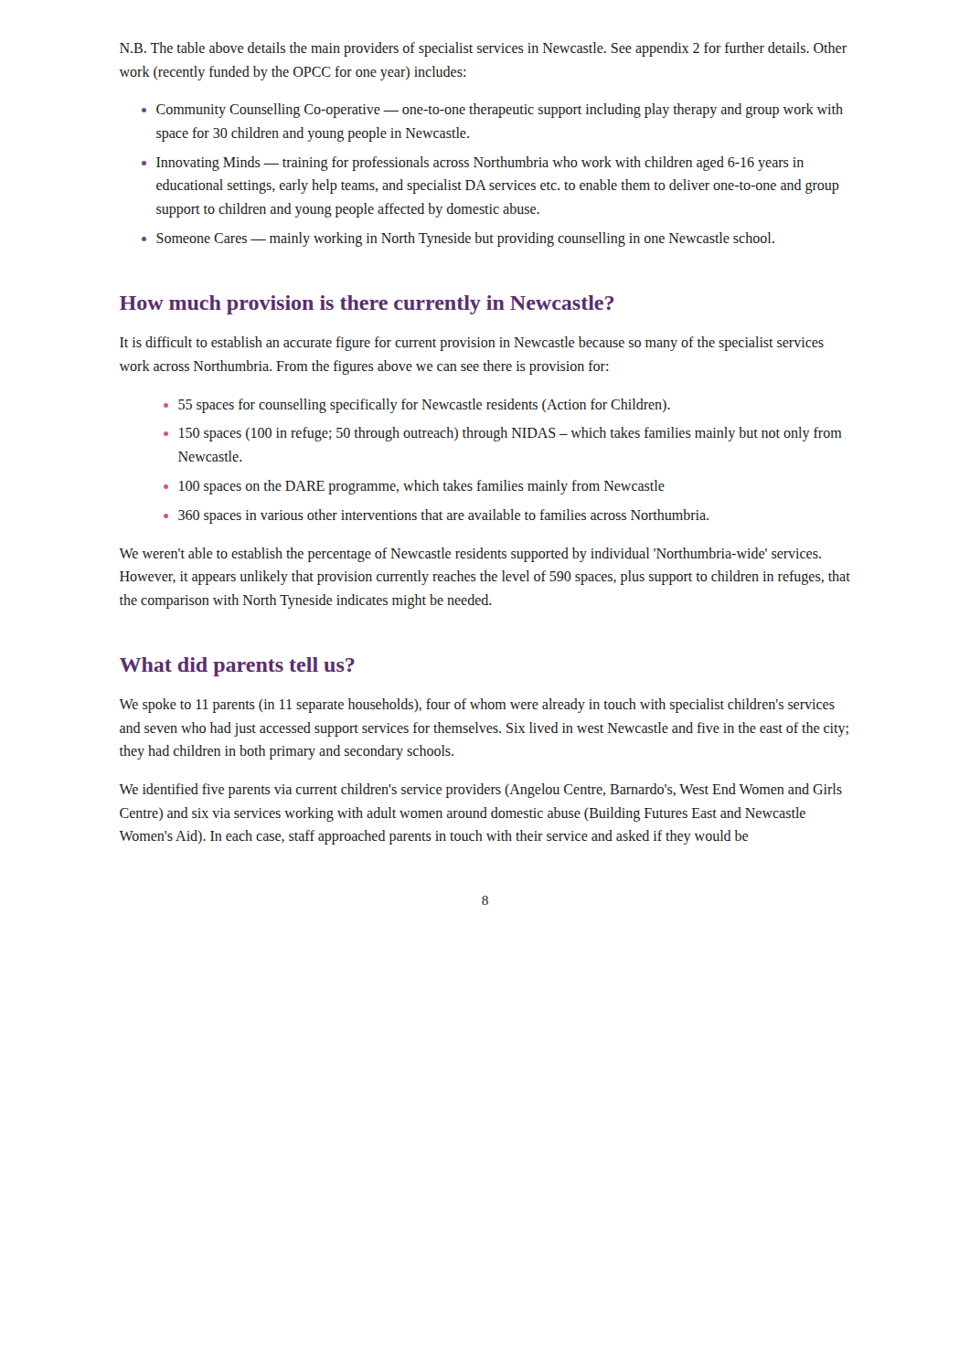N.B. The table above details the main providers of specialist services in Newcastle. See appendix 2 for further details. Other work (recently funded by the OPCC for one year) includes:
Community Counselling Co-operative — one-to-one therapeutic support including play therapy and group work with space for 30 children and young people in Newcastle.
Innovating Minds — training for professionals across Northumbria who work with children aged 6-16 years in educational settings, early help teams, and specialist DA services etc. to enable them to deliver one-to-one and group support to children and young people affected by domestic abuse.
Someone Cares — mainly working in North Tyneside but providing counselling in one Newcastle school.
How much provision is there currently in Newcastle?
It is difficult to establish an accurate figure for current provision in Newcastle because so many of the specialist services work across Northumbria. From the figures above we can see there is provision for:
55 spaces for counselling specifically for Newcastle residents (Action for Children).
150 spaces (100 in refuge; 50 through outreach) through NIDAS – which takes families mainly but not only from Newcastle.
100 spaces on the DARE programme, which takes families mainly from Newcastle
360 spaces in various other interventions that are available to families across Northumbria.
We weren't able to establish the percentage of Newcastle residents supported by individual 'Northumbria-wide' services. However, it appears unlikely that provision currently reaches the level of 590 spaces, plus support to children in refuges, that the comparison with North Tyneside indicates might be needed.
What did parents tell us?
We spoke to 11 parents (in 11 separate households), four of whom were already in touch with specialist children's services and seven who had just accessed support services for themselves. Six lived in west Newcastle and five in the east of the city; they had children in both primary and secondary schools.
We identified five parents via current children's service providers (Angelou Centre, Barnardo's, West End Women and Girls Centre) and six via services working with adult women around domestic abuse (Building Futures East and Newcastle Women's Aid). In each case, staff approached parents in touch with their service and asked if they would be
8